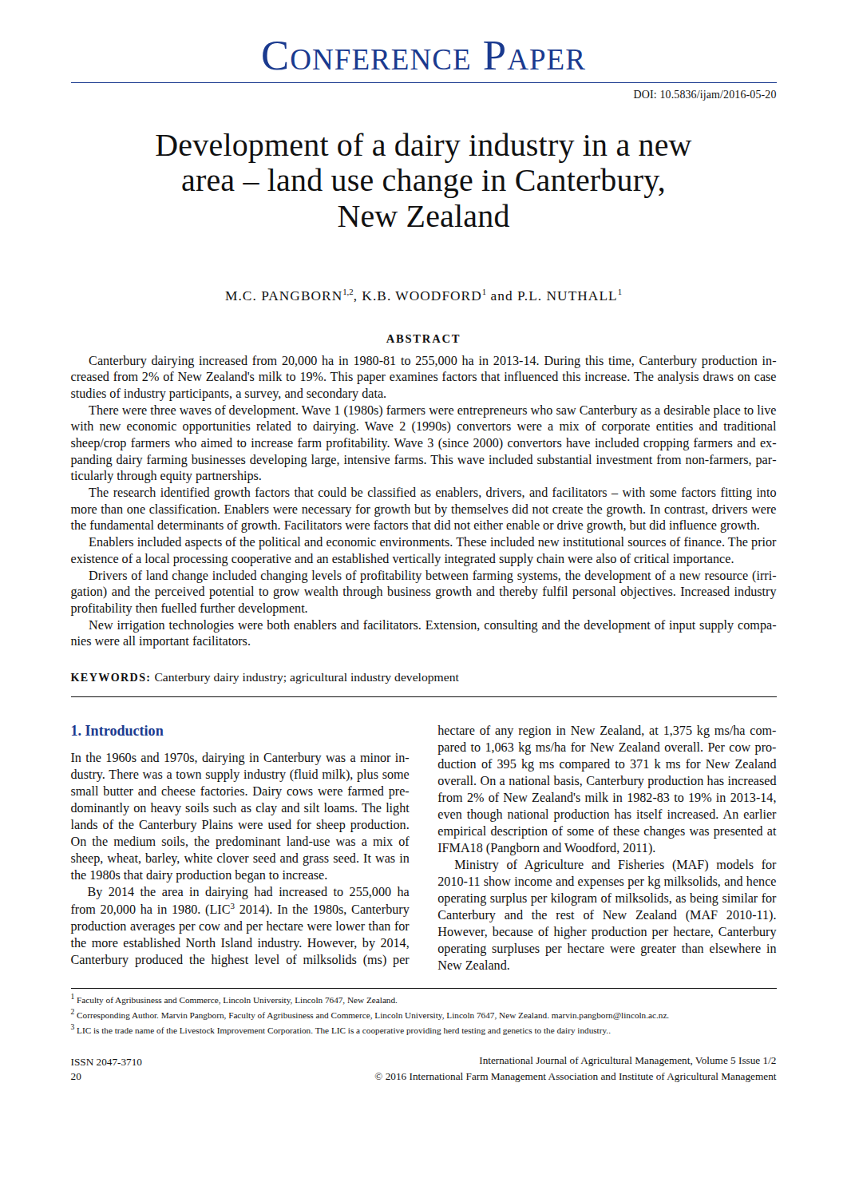Conference Paper
DOI: 10.5836/ijam/2016-05-20
Development of a dairy industry in a new
area – land use change in Canterbury,
New Zealand
M.C. PANGBORN1,2, K.B. WOODFORD1 and P.L. NUTHALL1
ABSTRACT
Canterbury dairying increased from 20,000 ha in 1980-81 to 255,000 ha in 2013-14. During this time, Canterbury production increased from 2% of New Zealand's milk to 19%. This paper examines factors that influenced this increase. The analysis draws on case studies of industry participants, a survey, and secondary data.
There were three waves of development. Wave 1 (1980s) farmers were entrepreneurs who saw Canterbury as a desirable place to live with new economic opportunities related to dairying. Wave 2 (1990s) convertors were a mix of corporate entities and traditional sheep/crop farmers who aimed to increase farm profitability. Wave 3 (since 2000) convertors have included cropping farmers and expanding dairy farming businesses developing large, intensive farms. This wave included substantial investment from non-farmers, particularly through equity partnerships.
The research identified growth factors that could be classified as enablers, drivers, and facilitators – with some factors fitting into more than one classification. Enablers were necessary for growth but by themselves did not create the growth. In contrast, drivers were the fundamental determinants of growth. Facilitators were factors that did not either enable or drive growth, but did influence growth.
Enablers included aspects of the political and economic environments. These included new institutional sources of finance. The prior existence of a local processing cooperative and an established vertically integrated supply chain were also of critical importance.
Drivers of land change included changing levels of profitability between farming systems, the development of a new resource (irrigation) and the perceived potential to grow wealth through business growth and thereby fulfil personal objectives. Increased industry profitability then fuelled further development.
New irrigation technologies were both enablers and facilitators. Extension, consulting and the development of input supply companies were all important facilitators.
KEYWORDS: Canterbury dairy industry; agricultural industry development
1. Introduction
In the 1960s and 1970s, dairying in Canterbury was a minor industry. There was a town supply industry (fluid milk), plus some small butter and cheese factories. Dairy cows were farmed predominantly on heavy soils such as clay and silt loams. The light lands of the Canterbury Plains were used for sheep production. On the medium soils, the predominant land-use was a mix of sheep, wheat, barley, white clover seed and grass seed. It was in the 1980s that dairy production began to increase.
By 2014 the area in dairying had increased to 255,000 ha from 20,000 ha in 1980. (LIC3 2014). In the 1980s, Canterbury production averages per cow and per hectare were lower than for the more established North Island industry. However, by 2014, Canterbury produced the highest level of milksolids (ms) per hectare of any region in New Zealand, at 1,375 kg ms/ha compared to 1,063 kg ms/ha for New Zealand overall. Per cow production of 395 kg ms compared to 371 k ms for New Zealand overall. On a national basis, Canterbury production has increased from 2% of New Zealand's milk in 1982-83 to 19% in 2013-14, even though national production has itself increased. An earlier empirical description of some of these changes was presented at IFMA18 (Pangborn and Woodford, 2011).
Ministry of Agriculture and Fisheries (MAF) models for 2010-11 show income and expenses per kg milksolids, and hence operating surplus per kilogram of milksolids, as being similar for Canterbury and the rest of New Zealand (MAF 2010-11). However, because of higher production per hectare, Canterbury operating surpluses per hectare were greater than elsewhere in New Zealand.
1 Faculty of Agribusiness and Commerce, Lincoln University, Lincoln 7647, New Zealand.
2 Corresponding Author. Marvin Pangborn, Faculty of Agribusiness and Commerce, Lincoln University, Lincoln 7647, New Zealand. marvin.pangborn@lincoln.ac.nz.
3 LIC is the trade name of the Livestock Improvement Corporation. The LIC is a cooperative providing herd testing and genetics to the dairy industry..
ISSN 2047-3710
20
International Journal of Agricultural Management, Volume 5 Issue 1/2
© 2016 International Farm Management Association and Institute of Agricultural Management